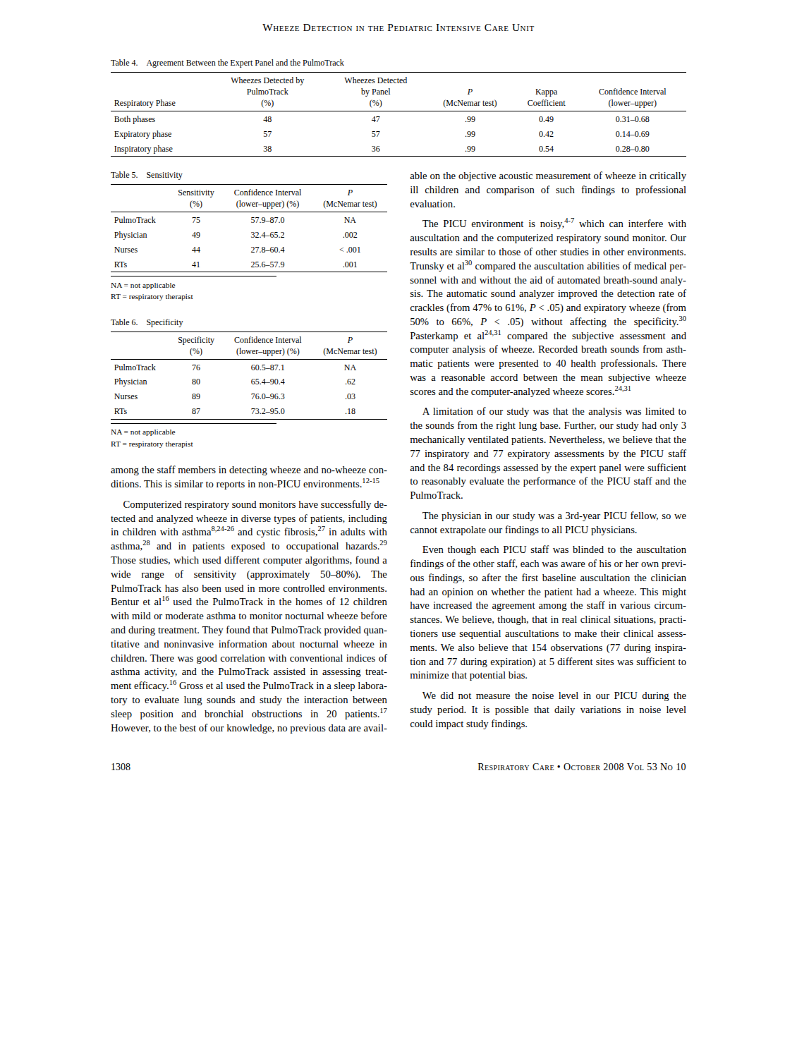Wheeze Detection in the Pediatric Intensive Care Unit
Table 4. Agreement Between the Expert Panel and the PulmoTrack
| Respiratory Phase | Wheezes Detected by PulmoTrack (%) | Wheezes Detected by Panel (%) | P (McNemar test) | Kappa Coefficient | Confidence Interval (lower–upper) |
| --- | --- | --- | --- | --- | --- |
| Both phases | 48 | 47 | .99 | 0.49 | 0.31–0.68 |
| Expiratory phase | 57 | 57 | .99 | 0.42 | 0.14–0.69 |
| Inspiratory phase | 38 | 36 | .99 | 0.54 | 0.28–0.80 |
Table 5. Sensitivity
| | Sensitivity (%) | Confidence Interval (lower–upper) (%) | P (McNemar test) |
| --- | --- | --- | --- |
| PulmoTrack | 75 | 57.9–87.0 | NA |
| Physician | 49 | 32.4–65.2 | .002 |
| Nurses | 44 | 27.8–60.4 | < .001 |
| RTs | 41 | 25.6–57.9 | .001 |
NA = not applicable
RT = respiratory therapist
Table 6. Specificity
| | Specificity (%) | Confidence Interval (lower–upper) (%) | P (McNemar test) |
| --- | --- | --- | --- |
| PulmoTrack | 76 | 60.5–87.1 | NA |
| Physician | 80 | 65.4–90.4 | .62 |
| Nurses | 89 | 76.0–96.3 | .03 |
| RTs | 87 | 73.2–95.0 | .18 |
NA = not applicable
RT = respiratory therapist
among the staff members in detecting wheeze and no-wheeze conditions. This is similar to reports in non-PICU environments.12-15
Computerized respiratory sound monitors have successfully detected and analyzed wheeze in diverse types of patients, including in children with asthma8,24-26 and cystic fibrosis,27 in adults with asthma,28 and in patients exposed to occupational hazards.29 Those studies, which used different computer algorithms, found a wide range of sensitivity (approximately 50–80%). The PulmoTrack has also been used in more controlled environments. Bentur et al16 used the PulmoTrack in the homes of 12 children with mild or moderate asthma to monitor nocturnal wheeze before and during treatment. They found that PulmoTrack provided quantitative and noninvasive information about nocturnal wheeze in children. There was good correlation with conventional indices of asthma activity, and the PulmoTrack assisted in assessing treatment efficacy.16 Gross et al used the PulmoTrack in a sleep laboratory to evaluate lung sounds and study the interaction between sleep position and bronchial obstructions in 20 patients.17 However, to the best of our knowledge, no previous data are available on the objective acoustic measurement of wheeze in critically ill children and comparison of such findings to professional evaluation.
The PICU environment is noisy,4-7 which can interfere with auscultation and the computerized respiratory sound monitor. Our results are similar to those of other studies in other environments. Trunsky et al30 compared the auscultation abilities of medical personnel with and without the aid of automated breath-sound analysis. The automatic sound analyzer improved the detection rate of crackles (from 47% to 61%, P < .05) and expiratory wheeze (from 50% to 66%, P < .05) without affecting the specificity.30 Pasterkamp et al24,31 compared the subjective assessment and computer analysis of wheeze. Recorded breath sounds from asthmatic patients were presented to 40 health professionals. There was a reasonable accord between the mean subjective wheeze scores and the computer-analyzed wheeze scores.24,31
A limitation of our study was that the analysis was limited to the sounds from the right lung base. Further, our study had only 3 mechanically ventilated patients. Nevertheless, we believe that the 77 inspiratory and 77 expiratory assessments by the PICU staff and the 84 recordings assessed by the expert panel were sufficient to reasonably evaluate the performance of the PICU staff and the PulmoTrack.
The physician in our study was a 3rd-year PICU fellow, so we cannot extrapolate our findings to all PICU physicians.
Even though each PICU staff was blinded to the auscultation findings of the other staff, each was aware of his or her own previous findings, so after the first baseline auscultation the clinician had an opinion on whether the patient had a wheeze. This might have increased the agreement among the staff in various circumstances. We believe, though, that in real clinical situations, practitioners use sequential auscultations to make their clinical assessments. We also believe that 154 observations (77 during inspiration and 77 during expiration) at 5 different sites was sufficient to minimize that potential bias.
We did not measure the noise level in our PICU during the study period. It is possible that daily variations in noise level could impact study findings.
1308
Respiratory Care • October 2008 Vol 53 No 10